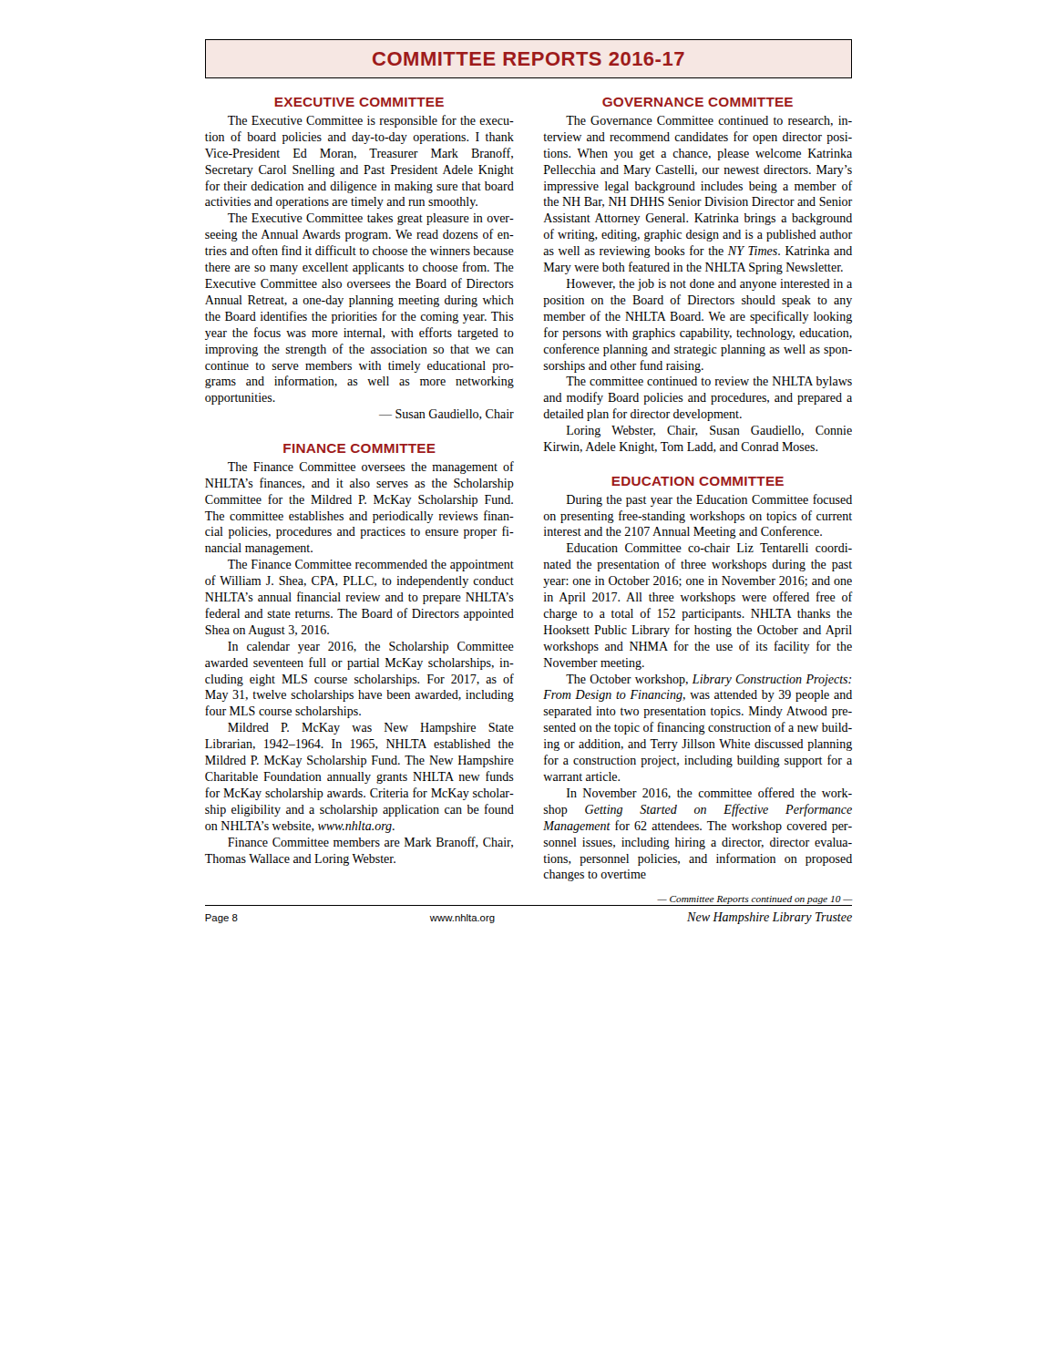COMMITTEE REPORTS 2016-17
EXECUTIVE COMMITTEE
The Executive Committee is responsible for the execution of board policies and day-to-day operations. I thank Vice-President Ed Moran, Treasurer Mark Branoff, Secretary Carol Snelling and Past President Adele Knight for their dedication and diligence in making sure that board activities and operations are timely and run smoothly.
The Executive Committee takes great pleasure in overseeing the Annual Awards program. We read dozens of entries and often find it difficult to choose the winners because there are so many excellent applicants to choose from. The Executive Committee also oversees the Board of Directors Annual Retreat, a one-day planning meeting during which the Board identifies the priorities for the coming year. This year the focus was more internal, with efforts targeted to improving the strength of the association so that we can continue to serve members with timely educational programs and information, as well as more networking opportunities.
— Susan Gaudiello, Chair
FINANCE COMMITTEE
The Finance Committee oversees the management of NHLTA’s finances, and it also serves as the Scholarship Committee for the Mildred P. McKay Scholarship Fund. The committee establishes and periodically reviews financial policies, procedures and practices to ensure proper financial management.
The Finance Committee recommended the appointment of William J. Shea, CPA, PLLC, to independently conduct NHLTA’s annual financial review and to prepare NHLTA’s federal and state returns. The Board of Directors appointed Shea on August 3, 2016.
In calendar year 2016, the Scholarship Committee awarded seventeen full or partial McKay scholarships, including eight MLS course scholarships. For 2017, as of May 31, twelve scholarships have been awarded, including four MLS course scholarships.
Mildred P. McKay was New Hampshire State Librarian, 1942–1964. In 1965, NHLTA established the Mildred P. McKay Scholarship Fund. The New Hampshire Charitable Foundation annually grants NHLTA new funds for McKay scholarship awards. Criteria for McKay scholarship eligibility and a scholarship application can be found on NHLTA’s website, www.nhlta.org.
Finance Committee members are Mark Branoff, Chair, Thomas Wallace and Loring Webster.
GOVERNANCE COMMITTEE
The Governance Committee continued to research, interview and recommend candidates for open director positions. When you get a chance, please welcome Katrinka Pellecchia and Mary Castelli, our newest directors. Mary’s impressive legal background includes being a member of the NH Bar, NH DHHS Senior Division Director and Senior Assistant Attorney General. Katrinka brings a background of writing, editing, graphic design and is a published author as well as reviewing books for the NY Times. Katrinka and Mary were both featured in the NHLTA Spring Newsletter.
However, the job is not done and anyone interested in a position on the Board of Directors should speak to any member of the NHLTA Board. We are specifically looking for persons with graphics capability, technology, education, conference planning and strategic planning as well as sponsorships and other fund raising.
The committee continued to review the NHLTA bylaws and modify Board policies and procedures, and prepared a detailed plan for director development.
Loring Webster, Chair, Susan Gaudiello, Connie Kirwin, Adele Knight, Tom Ladd, and Conrad Moses.
EDUCATION COMMITTEE
During the past year the Education Committee focused on presenting free-standing workshops on topics of current interest and the 2107 Annual Meeting and Conference.
Education Committee co-chair Liz Tentarelli coordinated the presentation of three workshops during the past year: one in October 2016; one in November 2016; and one in April 2017. All three workshops were offered free of charge to a total of 152 participants. NHLTA thanks the Hooksett Public Library for hosting the October and April workshops and NHMA for the use of its facility for the November meeting.
The October workshop, Library Construction Projects: From Design to Financing, was attended by 39 people and separated into two presentation topics. Mindy Atwood presented on the topic of financing construction of a new building or addition, and Terry Jillson White discussed planning for a construction project, including building support for a warrant article.
In November 2016, the committee offered the workshop Getting Started on Effective Performance Management for 62 attendees. The workshop covered personnel issues, including hiring a director, director evaluations, personnel policies, and information on proposed changes to overtime
— Committee Reports continued on page 10 —
Page 8
www.nhlta.org
New Hampshire Library Trustee